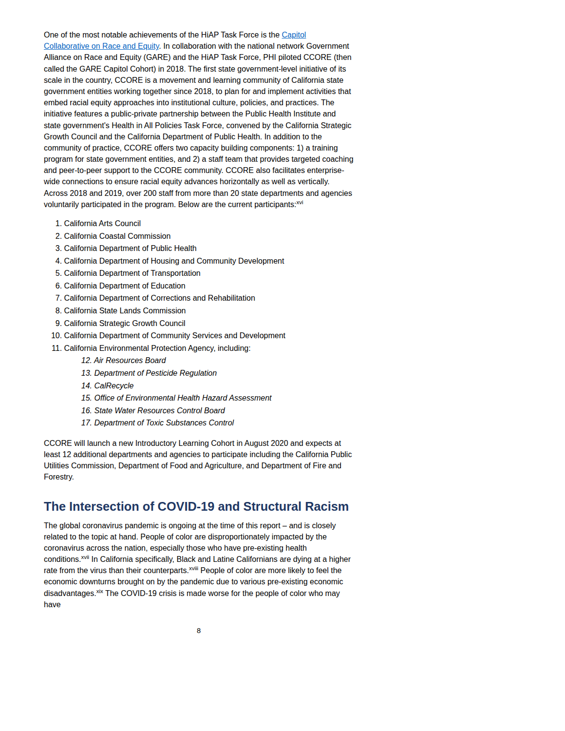One of the most notable achievements of the HiAP Task Force is the Capitol Collaborative on Race and Equity. In collaboration with the national network Government Alliance on Race and Equity (GARE) and the HiAP Task Force, PHI piloted CCORE (then called the GARE Capitol Cohort) in 2018. The first state government-level initiative of its scale in the country, CCORE is a movement and learning community of California state government entities working together since 2018, to plan for and implement activities that embed racial equity approaches into institutional culture, policies, and practices. The initiative features a public-private partnership between the Public Health Institute and state government's Health in All Policies Task Force, convened by the California Strategic Growth Council and the California Department of Public Health. In addition to the community of practice, CCORE offers two capacity building components: 1) a training program for state government entities, and 2) a staff team that provides targeted coaching and peer-to-peer support to the CCORE community. CCORE also facilitates enterprise-wide connections to ensure racial equity advances horizontally as well as vertically. Across 2018 and 2019, over 200 staff from more than 20 state departments and agencies voluntarily participated in the program. Below are the current participants:xvi
California Arts Council
California Coastal Commission
California Department of Public Health
California Department of Housing and Community Development
California Department of Transportation
California Department of Education
California Department of Corrections and Rehabilitation
California State Lands Commission
California Strategic Growth Council
California Department of Community Services and Development
California Environmental Protection Agency, including:
12. Air Resources Board
13. Department of Pesticide Regulation
14. CalRecycle
15. Office of Environmental Health Hazard Assessment
16. State Water Resources Control Board
17. Department of Toxic Substances Control
CCORE will launch a new Introductory Learning Cohort in August 2020 and expects at least 12 additional departments and agencies to participate including the California Public Utilities Commission, Department of Food and Agriculture, and Department of Fire and Forestry.
The Intersection of COVID-19 and Structural Racism
The global coronavirus pandemic is ongoing at the time of this report – and is closely related to the topic at hand. People of color are disproportionately impacted by the coronavirus across the nation, especially those who have pre-existing health conditions.xvii In California specifically, Black and Latine Californians are dying at a higher rate from the virus than their counterparts.xviii People of color are more likely to feel the economic downturns brought on by the pandemic due to various pre-existing economic disadvantages.xix The COVID-19 crisis is made worse for the people of color who may have
8